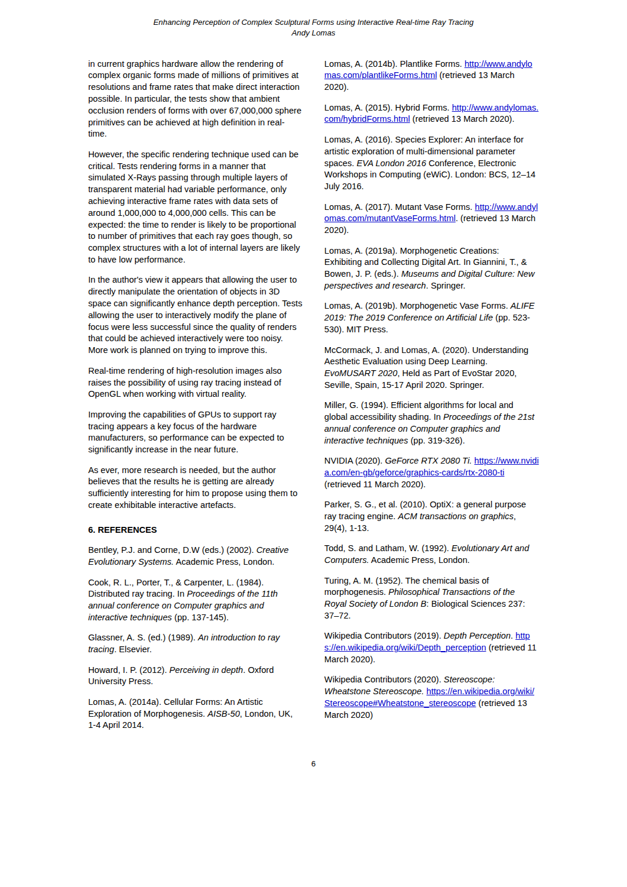Enhancing Perception of Complex Sculptural Forms using Interactive Real-time Ray Tracing Andy Lomas
in current graphics hardware allow the rendering of complex organic forms made of millions of primitives at resolutions and frame rates that make direct interaction possible. In particular, the tests show that ambient occlusion renders of forms with over 67,000,000 sphere primitives can be achieved at high definition in real-time.
However, the specific rendering technique used can be critical. Tests rendering forms in a manner that simulated X-Rays passing through multiple layers of transparent material had variable performance, only achieving interactive frame rates with data sets of around 1,000,000 to 4,000,000 cells. This can be expected: the time to render is likely to be proportional to number of primitives that each ray goes though, so complex structures with a lot of internal layers are likely to have low performance.
In the author's view it appears that allowing the user to directly manipulate the orientation of objects in 3D space can significantly enhance depth perception. Tests allowing the user to interactively modify the plane of focus were less successful since the quality of renders that could be achieved interactively were too noisy. More work is planned on trying to improve this.
Real-time rendering of high-resolution images also raises the possibility of using ray tracing instead of OpenGL when working with virtual reality.
Improving the capabilities of GPUs to support ray tracing appears a key focus of the hardware manufacturers, so performance can be expected to significantly increase in the near future.
As ever, more research is needed, but the author believes that the results he is getting are already sufficiently interesting for him to propose using them to create exhibitable interactive artefacts.
6. REFERENCES
Bentley, P.J. and Corne, D.W (eds.) (2002). Creative Evolutionary Systems. Academic Press, London.
Cook, R. L., Porter, T., & Carpenter, L. (1984). Distributed ray tracing. In Proceedings of the 11th annual conference on Computer graphics and interactive techniques (pp. 137-145).
Glassner, A. S. (ed.) (1989). An introduction to ray tracing. Elsevier.
Howard, I. P. (2012). Perceiving in depth. Oxford University Press.
Lomas, A. (2014a). Cellular Forms: An Artistic Exploration of Morphogenesis. AISB-50, London, UK, 1-4 April 2014.
Lomas, A. (2014b). Plantlike Forms. http://www.andylomas.com/plantlikeForms.html (retrieved 13 March 2020).
Lomas, A. (2015). Hybrid Forms. http://www.andylomas.com/hybridForms.html (retrieved 13 March 2020).
Lomas, A. (2016). Species Explorer: An interface for artistic exploration of multi-dimensional parameter spaces. EVA London 2016 Conference, Electronic Workshops in Computing (eWiC). London: BCS, 12–14 July 2016.
Lomas, A. (2017). Mutant Vase Forms. http://www.andylomas.com/mutantVaseForms.html. (retrieved 13 March 2020).
Lomas, A. (2019a). Morphogenetic Creations: Exhibiting and Collecting Digital Art. In Giannini, T., & Bowen, J. P. (eds.). Museums and Digital Culture: New perspectives and research. Springer.
Lomas, A. (2019b). Morphogenetic Vase Forms. ALIFE 2019: The 2019 Conference on Artificial Life (pp. 523-530). MIT Press.
McCormack, J. and Lomas, A. (2020). Understanding Aesthetic Evaluation using Deep Learning. EvoMUSART 2020, Held as Part of EvoStar 2020, Seville, Spain, 15-17 April 2020. Springer.
Miller, G. (1994). Efficient algorithms for local and global accessibility shading. In Proceedings of the 21st annual conference on Computer graphics and interactive techniques (pp. 319-326).
NVIDIA (2020). GeForce RTX 2080 Ti. https://www.nvidia.com/en-gb/geforce/graphics-cards/rtx-2080-ti (retrieved 11 March 2020).
Parker, S. G., et al. (2010). OptiX: a general purpose ray tracing engine. ACM transactions on graphics, 29(4), 1-13.
Todd, S. and Latham, W. (1992). Evolutionary Art and Computers. Academic Press, London.
Turing, A. M. (1952). The chemical basis of morphogenesis. Philosophical Transactions of the Royal Society of London B: Biological Sciences 237: 37–72.
Wikipedia Contributors (2019). Depth Perception. https://en.wikipedia.org/wiki/Depth_perception (retrieved 11 March 2020).
Wikipedia Contributors (2020). Stereoscope: Wheatstone Stereoscope. https://en.wikipedia.org/wiki/Stereoscope#Wheatstone_stereoscope (retrieved 13 March 2020)
6